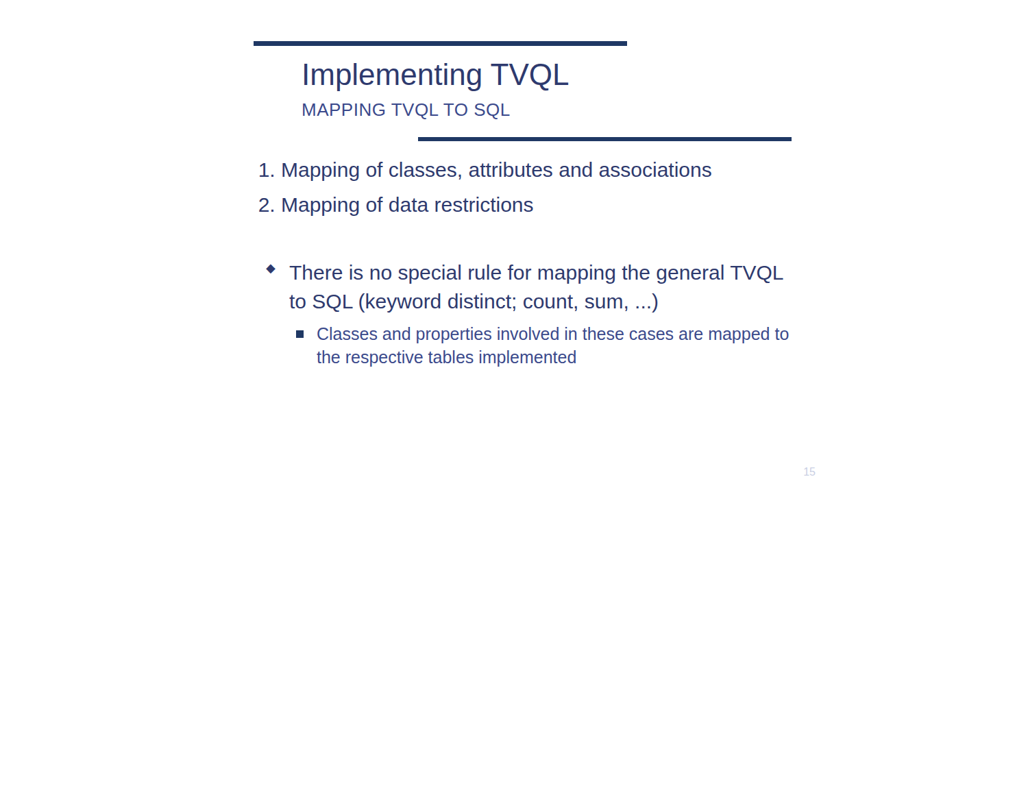Implementing TVQL
MAPPING TVQL TO SQL
Mapping of classes, attributes and associations
Mapping of data restrictions
There is no special rule for mapping the general TVQL to SQL (keyword distinct; count, sum, ...)
Classes and properties involved in these cases are mapped to the respective tables implemented
15